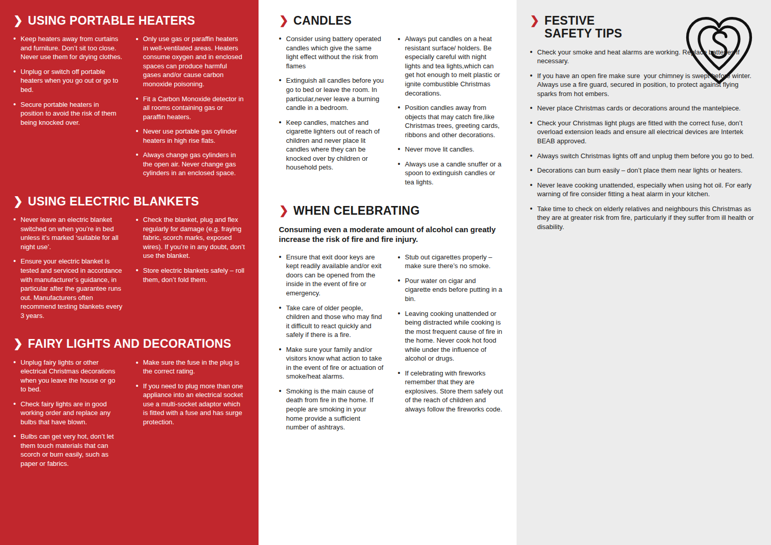❯Using portable heaters
Keep heaters away from curtains and furniture. Don’t sit too close. Never use them for drying clothes.
Unplug or switch off portable heaters when you go out or go to bed.
Secure portable heaters in position to avoid the risk of them being knocked over.
Only use gas or paraffin heaters in well-ventilated areas. Heaters consume oxygen and in enclosed spaces can produce harmful gases and/or cause carbon monoxide poisoning.
Fit a Carbon Monoxide detector in all rooms containing gas or paraffin heaters.
Never use portable gas cylinder heaters in high rise flats.
Always change gas cylinders in the open air. Never change gas cylinders in an enclosed space.
❯Using electric blankets
Never leave an electric blanket switched on when you’re in bed unless it’s marked ‘suitable for all night use’.
Ensure your electric blanket is tested and serviced in accordance with manufacturer’s guidance, in particular after the guarantee runs out. Manufacturers often recommend testing blankets every 3 years.
Check the blanket, plug and flex regularly for damage (e.g. fraying fabric, scorch marks, exposed wires). If you’re in any doubt, don’t use the blanket.
Store electric blankets safely – roll them, don’t fold them.
❯Fairy lights and decorations
Unplug fairy lights or other electrical Christmas decorations when you leave the house or go to bed.
Check fairy lights are in good working order and replace any bulbs that have blown.
Bulbs can get very hot, don’t let them touch materials that can scorch or burn easily, such as paper or fabrics.
Make sure the fuse in the plug is the correct rating.
If you need to plug more than one appliance into an electrical socket use a multi-socket adaptor which is fitted with a fuse and has surge protection.
❯Candles
Consider using battery operated candles which give the same light effect without the risk from flames
Extinguish all candles before you go to bed or leave the room. In particular,never leave a burning candle in a bedroom.
Keep candles, matches and cigarette lighters out of reach of children and never place lit candles where they can be knocked over by children or household pets.
Always put candles on a heat resistant surface/ holders. Be especially careful with night lights and tea lights,which can get hot enough to melt plastic or ignite combustible Christmas decorations.
Position candles away from objects that may catch fire,like Christmas trees, greeting cards, ribbons and other decorations.
Never move lit candles.
Always use a candle snuffer or a spoon to extinguish candles or tea lights.
❯When celebrating
Consuming even a moderate amount of alcohol can greatly increase the risk of fire and fire injury.
Ensure that exit door keys are kept readily available and/or exit doors can be opened from the inside in the event of fire or emergency.
Take care of older people, children and those who may find it difficult to react quickly and safely if there is a fire.
Make sure your family and/or visitors know what action to take in the event of fire or actuation of smoke/heat alarms.
Smoking is the main cause of death from fire in the home. If people are smoking in your home provide a sufficient number of ashtrays.
Stub out cigarettes properly – make sure there’s no smoke.
Pour water on cigar and cigarette ends before putting in a bin.
Leaving cooking unattended or being distracted while cooking is the most frequent cause of fire in the home. Never cook hot food while under the influence of alcohol or drugs.
If celebrating with fireworks remember that they are explosives. Store them safely out of the reach of children and always follow the fireworks code.
❯Festive
safety tips
Check your smoke and heat alarms are working. Replace batteries if necessary.
If you have an open fire make sure your chimney is swept before winter. Always use a fire guard, secured in position, to protect against flying sparks from hot embers.
Never place Christmas cards or decorations around the mantelpiece.
Check your Christmas light plugs are fitted with the correct fuse, don’t overload extension leads and ensure all electrical devices are Intertek BEAB approved.
Always switch Christmas lights off and unplug them before you go to bed.
Decorations can burn easily – don’t place them near lights or heaters.
Never leave cooking unattended, especially when using hot oil. For early warning of fire consider fitting a heat alarm in your kitchen.
Take time to check on elderly relatives and neighbours this Christmas as they are at greater risk from fire, particularly if they suffer from ill health or disability.